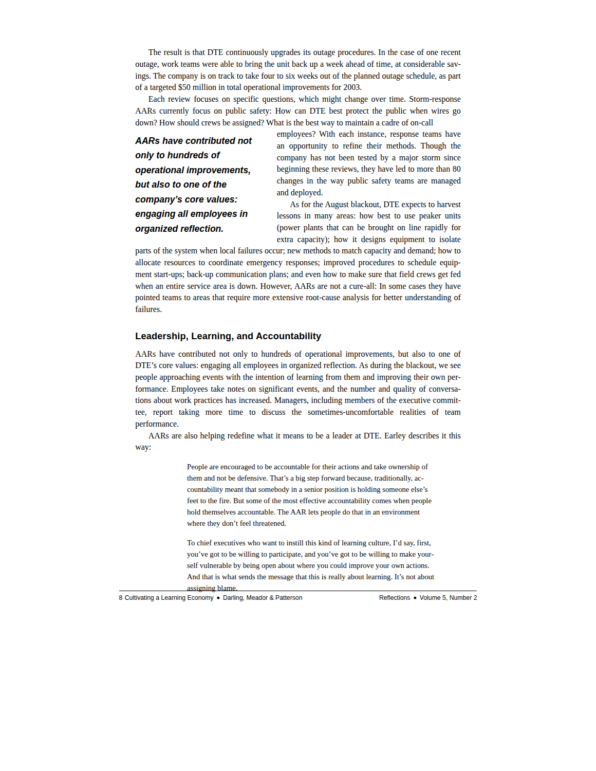The result is that DTE continuously upgrades its outage procedures. In the case of one recent outage, work teams were able to bring the unit back up a week ahead of time, at considerable savings. The company is on track to take four to six weeks out of the planned outage schedule, as part of a targeted $50 million in total operational improvements for 2003.
Each review focuses on specific questions, which might change over time. Storm-response AARs currently focus on public safety: How can DTE best protect the public when wires go down? How should crews be assigned? What is the best way to maintain a cadre of on-call
AARs have contributed not only to hundreds of operational improvements, but also to one of the company’s core values: engaging all employees in organized reflection.
employees? With each instance, response teams have an opportunity to refine their methods. Though the company has not been tested by a major storm since beginning these reviews, they have led to more than 80 changes in the way public safety teams are managed and deployed.
As for the August blackout, DTE expects to harvest lessons in many areas: how best to use peaker units (power plants that can be brought on line rapidly for extra capacity); how it designs equipment to isolate parts of the system when local failures occur; new methods to match capacity and demand; how to allocate resources to coordinate emergency responses; improved procedures to schedule equipment start-ups; back-up communication plans; and even how to make sure that field crews get fed when an entire service area is down. However, AARs are not a cure-all: In some cases they have pointed teams to areas that require more extensive root-cause analysis for better understanding of failures.
Leadership, Learning, and Accountability
AARs have contributed not only to hundreds of operational improvements, but also to one of DTE’s core values: engaging all employees in organized reflection. As during the blackout, we see people approaching events with the intention of learning from them and improving their own performance. Employees take notes on significant events, and the number and quality of conversations about work practices has increased. Managers, including members of the executive committee, report taking more time to discuss the sometimes-uncomfortable realities of team performance.
AARs are also helping redefine what it means to be a leader at DTE. Earley describes it this way:
People are encouraged to be accountable for their actions and take ownership of them and not be defensive. That’s a big step forward because, traditionally, accountability meant that somebody in a senior position is holding someone else’s feet to the fire. But some of the most effective accountability comes when people hold themselves accountable. The AAR lets people do that in an environment where they don’t feel threatened.
To chief executives who want to instill this kind of learning culture, I’d say, first, you’ve got to be willing to participate, and you’ve got to be willing to make yourself vulnerable by being open about where you could improve your own actions. And that is what sends the message that this is really about learning. It’s not about assigning blame.
8 Cultivating a Learning Economy ■ Darling, Meador & Patterson
Reflections ■ Volume 5, Number 2